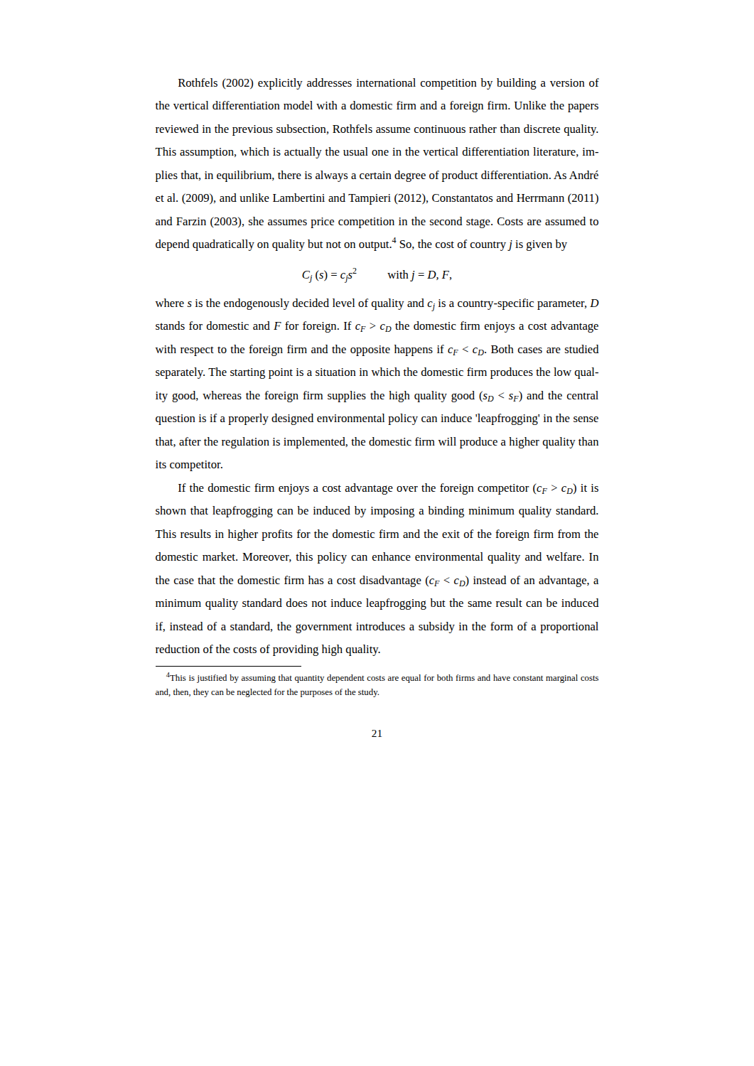Rothfels (2002) explicitly addresses international competition by building a version of the vertical differentiation model with a domestic firm and a foreign firm. Unlike the papers reviewed in the previous subsection, Rothfels assume continuous rather than discrete quality. This assumption, which is actually the usual one in the vertical differentiation literature, implies that, in equilibrium, there is always a certain degree of product differentiation. As André et al. (2009), and unlike Lambertini and Tampieri (2012), Constantatos and Herrmann (2011) and Farzin (2003), she assumes price competition in the second stage. Costs are assumed to depend quadratically on quality but not on output.4 So, the cost of country j is given by
Cj (s) = cjs2with j = D, F,
where s is the endogenously decided level of quality and cj is a country-specific parameter, D stands for domestic and F for foreign. If cF > cD the domestic firm enjoys a cost advantage with respect to the foreign firm and the opposite happens if cF < cD. Both cases are studied separately. The starting point is a situation in which the domestic firm produces the low quality good, whereas the foreign firm supplies the high quality good (sD < sF) and the central question is if a properly designed environmental policy can induce 'leapfrogging' in the sense that, after the regulation is implemented, the domestic firm will produce a higher quality than its competitor.
If the domestic firm enjoys a cost advantage over the foreign competitor (cF > cD) it is shown that leapfrogging can be induced by imposing a binding minimum quality standard. This results in higher profits for the domestic firm and the exit of the foreign firm from the domestic market. Moreover, this policy can enhance environmental quality and welfare. In the case that the domestic firm has a cost disadvantage (cF < cD) instead of an advantage, a minimum quality standard does not induce leapfrogging but the same result can be induced if, instead of a standard, the government introduces a subsidy in the form of a proportional reduction of the costs of providing high quality.
4This is justified by assuming that quantity dependent costs are equal for both firms and have constant marginal costs and, then, they can be neglected for the purposes of the study.
21